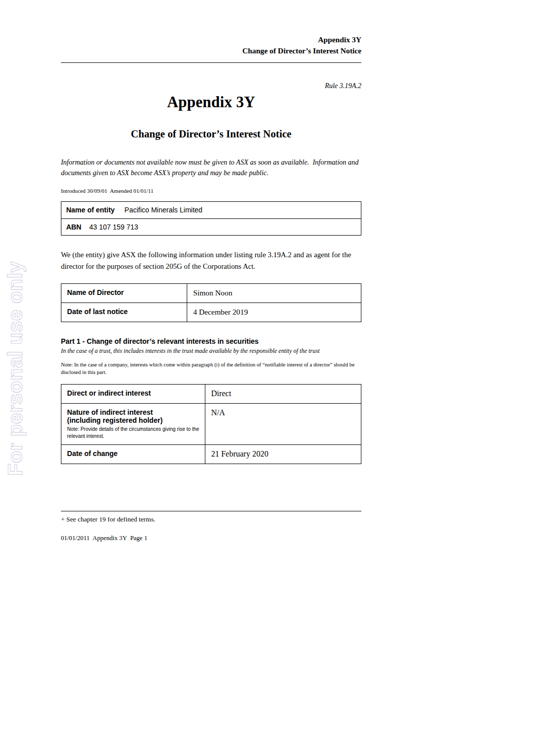For personal use only
Appendix 3Y
Change of Director’s Interest Notice
Rule 3.19A.2
Appendix 3Y
Change of Director’s Interest Notice
Information or documents not available now must be given to ASX as soon as available. Information and documents given to ASX become ASX’s property and may be made public.
Introduced 30/09/01 Amended 01/01/11
| Name of entity Pacifico Minerals Limited |
| ABN 43 107 159 713 |
We (the entity) give ASX the following information under listing rule 3.19A.2 and as agent for the director for the purposes of section 205G of the Corporations Act.
| Name of Director | Simon Noon |
| Date of last notice | 4 December 2019 |
Part 1 - Change of director’s relevant interests in securities
In the case of a trust, this includes interests in the trust made available by the responsible entity of the trust
Note: In the case of a company, interests which come within paragraph (i) of the definition of “notifiable interest of a director” should be disclosed in this part.
| Direct or indirect interest | Direct |
| Nature of indirect interest (including registered holder) Note: Provide details of the circumstances giving rise to the relevant interest. | N/A |
| Date of change | 21 February 2020 |
+ See chapter 19 for defined terms.
01/01/2011 Appendix 3Y Page 1